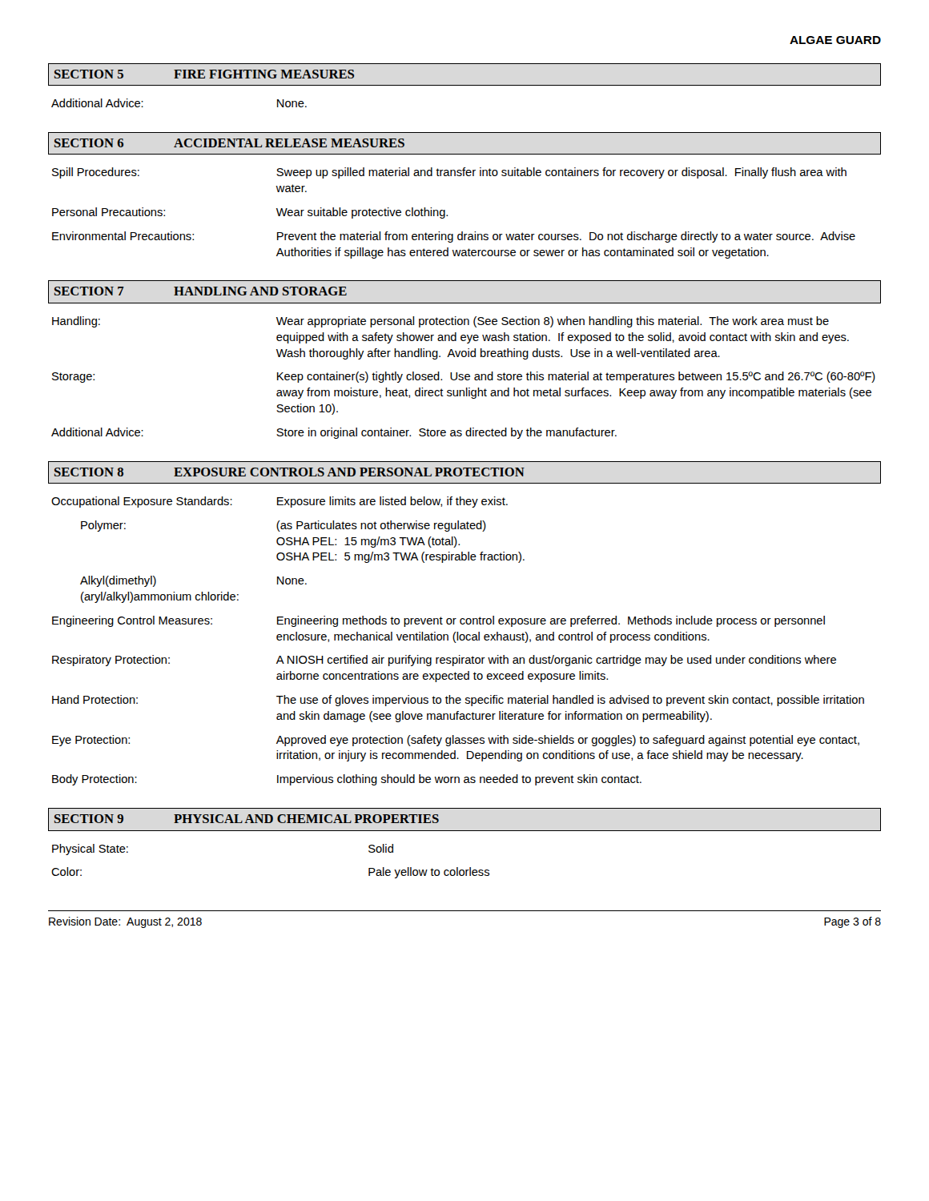ALGAE GUARD
SECTION 5 FIRE FIGHTING MEASURES
| Additional Advice: | None. |
SECTION 6 ACCIDENTAL RELEASE MEASURES
| Spill Procedures: | Sweep up spilled material and transfer into suitable containers for recovery or disposal. Finally flush area with water. |
| Personal Precautions: | Wear suitable protective clothing. |
| Environmental Precautions: | Prevent the material from entering drains or water courses. Do not discharge directly to a water source. Advise Authorities if spillage has entered watercourse or sewer or has contaminated soil or vegetation. |
SECTION 7 HANDLING AND STORAGE
| Handling: | Wear appropriate personal protection (See Section 8) when handling this material. The work area must be equipped with a safety shower and eye wash station. If exposed to the solid, avoid contact with skin and eyes. Wash thoroughly after handling. Avoid breathing dusts. Use in a well-ventilated area. |
| Storage: | Keep container(s) tightly closed. Use and store this material at temperatures between 15.5ºC and 26.7ºC (60-80ºF) away from moisture, heat, direct sunlight and hot metal surfaces. Keep away from any incompatible materials (see Section 10). |
| Additional Advice: | Store in original container. Store as directed by the manufacturer. |
SECTION 8 EXPOSURE CONTROLS AND PERSONAL PROTECTION
| Occupational Exposure Standards: | Exposure limits are listed below, if they exist. |
| Polymer: | (as Particulates not otherwise regulated) OSHA PEL: 15 mg/m3 TWA (total). OSHA PEL: 5 mg/m3 TWA (respirable fraction). |
| Alkyl(dimethyl) (aryl/alkyl)ammonium chloride: | None. |
| Engineering Control Measures: | Engineering methods to prevent or control exposure are preferred. Methods include process or personnel enclosure, mechanical ventilation (local exhaust), and control of process conditions. |
| Respiratory Protection: | A NIOSH certified air purifying respirator with an dust/organic cartridge may be used under conditions where airborne concentrations are expected to exceed exposure limits. |
| Hand Protection: | The use of gloves impervious to the specific material handled is advised to prevent skin contact, possible irritation and skin damage (see glove manufacturer literature for information on permeability). |
| Eye Protection: | Approved eye protection (safety glasses with side-shields or goggles) to safeguard against potential eye contact, irritation, or injury is recommended. Depending on conditions of use, a face shield may be necessary. |
| Body Protection: | Impervious clothing should be worn as needed to prevent skin contact. |
SECTION 9 PHYSICAL AND CHEMICAL PROPERTIES
| Physical State: | Solid |
| Color: | Pale yellow to colorless |
Revision Date: August 2, 2018 Page 3 of 8